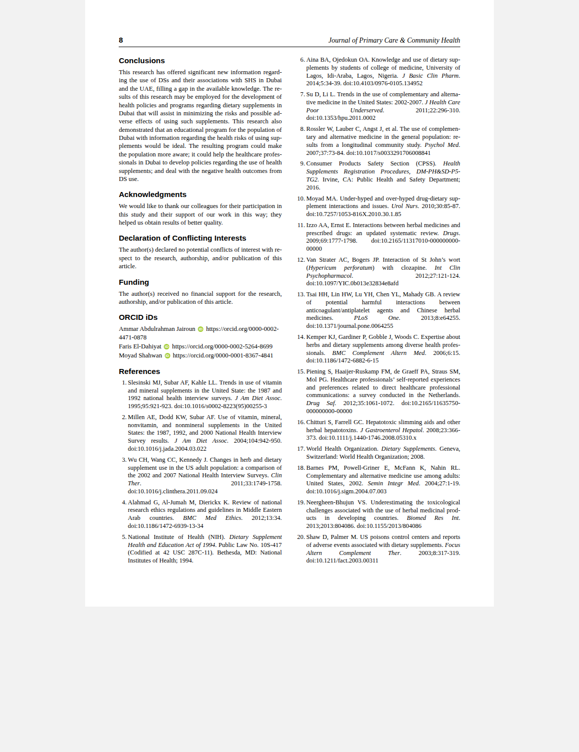8 Journal of Primary Care & Community Health
Conclusions
This research has offered significant new information regarding the use of DSs and their associations with SHS in Dubai and the UAE, filling a gap in the available knowledge. The results of this research may be employed for the development of health policies and programs regarding dietary supplements in Dubai that will assist in minimizing the risks and possible adverse effects of using such supplements. This research also demonstrated that an educational program for the population of Dubai with information regarding the health risks of using supplements would be ideal. The resulting program could make the population more aware; it could help the healthcare professionals in Dubai to develop policies regarding the use of health supplements; and deal with the negative health outcomes from DS use.
Acknowledgments
We would like to thank our colleagues for their participation in this study and their support of our work in this way; they helped us obtain results of better quality.
Declaration of Conflicting Interests
The author(s) declared no potential conflicts of interest with respect to the research, authorship, and/or publication of this article.
Funding
The author(s) received no financial support for the research, authorship, and/or publication of this article.
ORCID iDs
Ammar Abdulrahman Jairoun iD https://orcid.org/0000-0002-4471-0878
Faris El-Dahiyat iD https://orcid.org/0000-0002-5264-8699
Moyad Shahwan iD https://orcid.org/0000-0001-8367-4841
References
Slesinski MJ, Subar AF, Kahle LL. Trends in use of vitamin and mineral supplements in the United State: the 1987 and 1992 national health interview surveys. J Am Diet Assoc. 1995;95:921-923. doi:10.1016/s0002-8223(95)00255-3
Millen AE, Dodd KW, Subar AF. Use of vitamin, mineral, nonvitamin, and nonmineral supplements in the United States: the 1987, 1992, and 2000 National Health Interview Survey results. J Am Diet Assoc. 2004;104:942-950. doi:10.1016/j.jada.2004.03.022
Wu CH, Wang CC, Kennedy J. Changes in herb and dietary supplement use in the US adult population: a comparison of the 2002 and 2007 National Health Interview Surveys. Clin Ther. 2011;33:1749-1758. doi:10.1016/j.clinthera.2011.09.024
Alahmad G, Al-Jumah M, Dierickx K. Review of national research ethics regulations and guidelines in Middle Eastern Arab countries. BMC Med Ethics. 2012;13:34. doi:10.1186/1472-6939-13-34
National Institute of Health (NIH). Dietary Supplement Health and Education Act of 1994. Public Law No. 10S-417 (Codified at 42 USC 287C-11). Bethesda, MD: National Institutes of Health; 1994.
Aina BA, Ojedokun OA. Knowledge and use of dietary supplements by students of college of medicine, University of Lagos, Idi-Araba, Lagos, Nigeria. J Basic Clin Pharm. 2014;5:34-39. doi:10.4103/0976-0105.134952
Su D, Li L. Trends in the use of complementary and alternative medicine in the United States: 2002-2007. J Health Care Poor Underserved. 2011;22:296-310. doi:10.1353/hpu.2011.0002
Rossler W, Lauber C, Angst J, et al. The use of complementary and alternative medicine in the general population: results from a longitudinal community study. Psychol Med. 2007;37:73-84. doi:10.1017/s0033291706008841
Consumer Products Safety Section (CPSS). Health Supplements Registration Procedures, DM-PH&SD-P5-TG2. Irvine, CA: Public Health and Safety Department; 2016.
Moyad MA. Under-hyped and over-hyped drug-dietary supplement interactions and issues. Urol Nurs. 2010;30:85-87. doi:10.7257/1053-816X.2010.30.1.85
Izzo AA, Ernst E. Interactions between herbal medicines and prescribed drugs: an updated systematic review. Drugs. 2009;69:1777-1798. doi:10.2165/11317010-000000000-00000
Van Strater AC, Bogers JP. Interaction of St John’s wort (Hypericum perforatum) with clozapine. Int Clin Psychopharmacol. 2012;27:121-124. doi:10.1097/YIC.0b013e32834e8afd
Tsai HH, Lin HW, Lu YH, Chen YL, Mahady GB. A review of potential harmful interactions between anticoagulant/antiplatelet agents and Chinese herbal medicines. PLoS One. 2013;8:e64255. doi:10.1371/journal.pone.0064255
Kemper KJ, Gardiner P, Gobble J, Woods C. Expertise about herbs and dietary supplements among diverse health professionals. BMC Complement Altern Med. 2006;6:15. doi:10.1186/1472-6882-6-15
Piening S, Haaijer-Ruskamp FM, de Graeff PA, Straus SM, Mol PG. Healthcare professionals’ self-reported experiences and preferences related to direct healthcare professional communications: a survey conducted in the Netherlands. Drug Saf. 2012;35:1061-1072. doi:10.2165/11635750-000000000-00000
Chitturi S, Farrell GC. Hepatotoxic slimming aids and other herbal hepatotoxins. J Gastroenterol Hepatol. 2008;23:366-373. doi:10.1111/j.1440-1746.2008.05310.x
World Health Organization. Dietary Supplements. Geneva, Switzerland: World Health Organization; 2008.
Barnes PM, Powell-Griner E, McFann K, Nahin RL. Complementary and alternative medicine use among adults: United States, 2002. Semin Integr Med. 2004;27:1-19. doi:10.1016/j.sigm.2004.07.003
Neergheen-Bhujun VS. Underestimating the toxicological challenges associated with the use of herbal medicinal products in developing countries. Biomed Res Int. 2013;2013:804086. doi:10.1155/2013/804086
Shaw D, Palmer M. US poisons control centers and reports of adverse events associated with dietary supplements. Focus Altern Complement Ther. 2003;8:317-319. doi:10.1211/fact.2003.00311